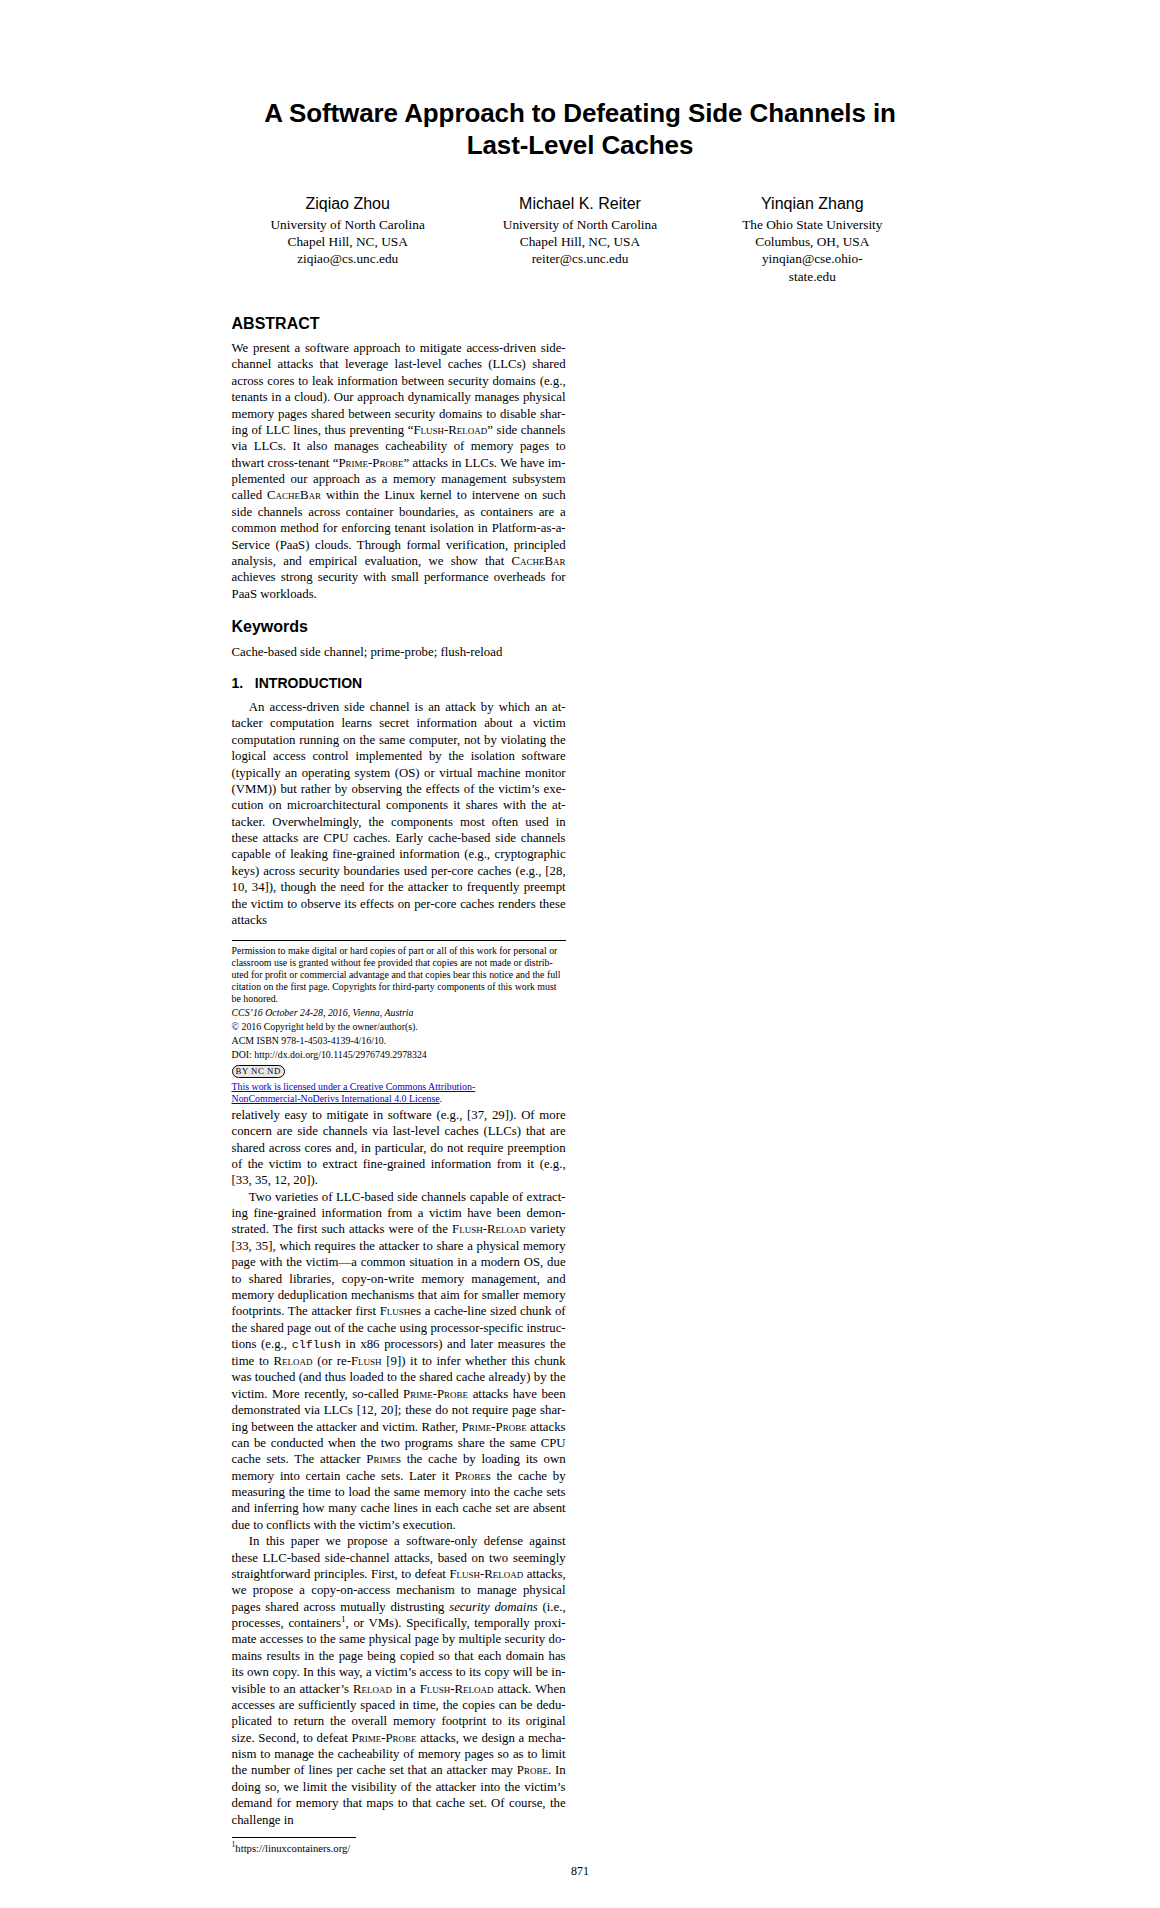A Software Approach to Defeating Side Channels in
Last-Level Caches
Ziqiao Zhou University of North Carolina Chapel Hill, NC, USA ziqiao@cs.unc.edu
Michael K. Reiter University of North Carolina Chapel Hill, NC, USA reiter@cs.unc.edu
Yinqian Zhang The Ohio State University Columbus, OH, USA yinqian@cse.ohio- state.edu
ABSTRACT
We present a software approach to mitigate access-driven side-channel attacks that leverage last-level caches (LLCs) shared across cores to leak information between security domains (e.g., tenants in a cloud). Our approach dynamically manages physical memory pages shared between security domains to disable sharing of LLC lines, thus preventing “Flush-Reload” side channels via LLCs. It also manages cacheability of memory pages to thwart cross-tenant “Prime-Probe” attacks in LLCs. We have implemented our approach as a memory management subsystem called CacheBar within the Linux kernel to intervene on such side channels across container boundaries, as containers are a common method for enforcing tenant isolation in Platform-as-a-Service (PaaS) clouds. Through formal verification, principled analysis, and empirical evaluation, we show that CacheBar achieves strong security with small performance overheads for PaaS workloads.
Keywords
Cache-based side channel; prime-probe; flush-reload
1. INTRODUCTION
An access-driven side channel is an attack by which an attacker computation learns secret information about a victim computation running on the same computer, not by violating the logical access control implemented by the isolation software (typically an operating system (OS) or virtual machine monitor (VMM)) but rather by observing the effects of the victim’s execution on microarchitectural components it shares with the attacker. Overwhelmingly, the components most often used in these attacks are CPU caches. Early cache-based side channels capable of leaking fine-grained information (e.g., cryptographic keys) across security boundaries used per-core caches (e.g., [28, 10, 34]), though the need for the attacker to frequently preempt the victim to observe its effects on per-core caches renders these attacks
Permission to make digital or hard copies of part or all of this work for personal or classroom use is granted without fee provided that copies are not made or distributed for profit or commercial advantage and that copies bear this notice and the full citation on the first page. Copyrights for third-party components of this work must be honored.
CCS’16 October 24-28, 2016, Vienna, Austria
© 2016 Copyright held by the owner/author(s).
ACM ISBN 978-1-4503-4139-4/16/10.
DOI: http://dx.doi.org/10.1145/2976749.2978324
BY NC ND
This work is licensed under a Creative Commons Attribution-
NonCommercial-NoDerivs International 4.0 License.
relatively easy to mitigate in software (e.g., [37, 29]). Of more concern are side channels via last-level caches (LLCs) that are shared across cores and, in particular, do not require preemption of the victim to extract fine-grained information from it (e.g., [33, 35, 12, 20]).
Two varieties of LLC-based side channels capable of extracting fine-grained information from a victim have been demonstrated. The first such attacks were of the Flush-Reload variety [33, 35], which requires the attacker to share a physical memory page with the victim—a common situation in a modern OS, due to shared libraries, copy-on-write memory management, and memory deduplication mechanisms that aim for smaller memory footprints. The attacker first Flushes a cache-line sized chunk of the shared page out of the cache using processor-specific instructions (e.g., clflush in x86 processors) and later measures the time to Reload (or re-Flush [9]) it to infer whether this chunk was touched (and thus loaded to the shared cache already) by the victim. More recently, so-called Prime-Probe attacks have been demonstrated via LLCs [12, 20]; these do not require page sharing between the attacker and victim. Rather, Prime-Probe attacks can be conducted when the two programs share the same CPU cache sets. The attacker Primes the cache by loading its own memory into certain cache sets. Later it Probes the cache by measuring the time to load the same memory into the cache sets and inferring how many cache lines in each cache set are absent due to conflicts with the victim’s execution.
In this paper we propose a software-only defense against these LLC-based side-channel attacks, based on two seemingly straightforward principles. First, to defeat Flush-Reload attacks, we propose a copy-on-access mechanism to manage physical pages shared across mutually distrusting security domains (i.e., processes, containers1, or VMs). Specifically, temporally proximate accesses to the same physical page by multiple security domains results in the page being copied so that each domain has its own copy. In this way, a victim’s access to its copy will be invisible to an attacker’s Reload in a Flush-Reload attack. When accesses are sufficiently spaced in time, the copies can be deduplicated to return the overall memory footprint to its original size. Second, to defeat Prime-Probe attacks, we design a mechanism to manage the cacheability of memory pages so as to limit the number of lines per cache set that an attacker may Probe. In doing so, we limit the visibility of the attacker into the victim’s demand for memory that maps to that cache set. Of course, the challenge in
1https://linuxcontainers.org/
871